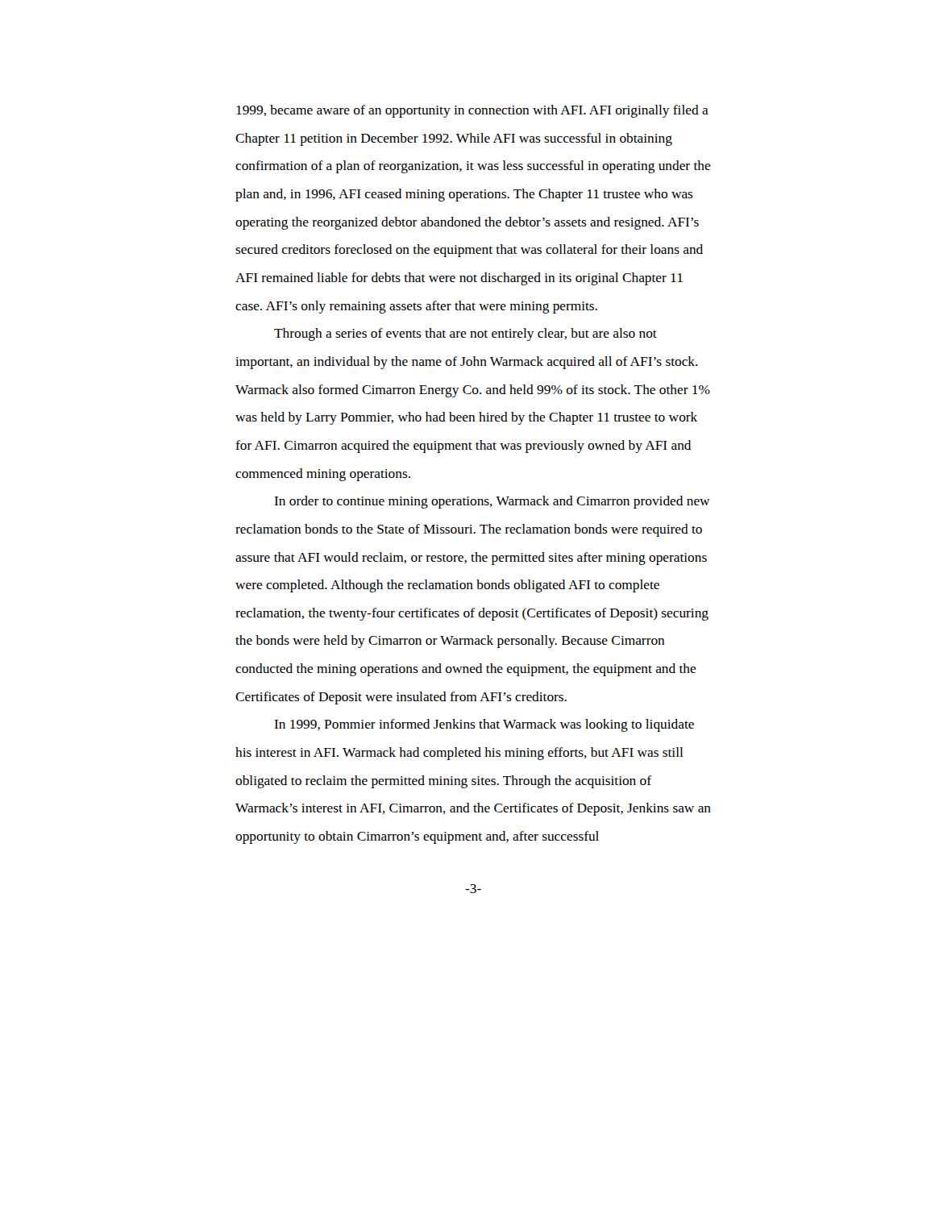1999, became aware of an opportunity in connection with AFI. AFI originally filed a Chapter 11 petition in December 1992. While AFI was successful in obtaining confirmation of a plan of reorganization, it was less successful in operating under the plan and, in 1996, AFI ceased mining operations. The Chapter 11 trustee who was operating the reorganized debtor abandoned the debtor’s assets and resigned. AFI’s secured creditors foreclosed on the equipment that was collateral for their loans and AFI remained liable for debts that were not discharged in its original Chapter 11 case. AFI’s only remaining assets after that were mining permits.
Through a series of events that are not entirely clear, but are also not important, an individual by the name of John Warmack acquired all of AFI’s stock. Warmack also formed Cimarron Energy Co. and held 99% of its stock. The other 1% was held by Larry Pommier, who had been hired by the Chapter 11 trustee to work for AFI. Cimarron acquired the equipment that was previously owned by AFI and commenced mining operations.
In order to continue mining operations, Warmack and Cimarron provided new reclamation bonds to the State of Missouri. The reclamation bonds were required to assure that AFI would reclaim, or restore, the permitted sites after mining operations were completed. Although the reclamation bonds obligated AFI to complete reclamation, the twenty-four certificates of deposit (Certificates of Deposit) securing the bonds were held by Cimarron or Warmack personally. Because Cimarron conducted the mining operations and owned the equipment, the equipment and the Certificates of Deposit were insulated from AFI’s creditors.
In 1999, Pommier informed Jenkins that Warmack was looking to liquidate his interest in AFI. Warmack had completed his mining efforts, but AFI was still obligated to reclaim the permitted mining sites. Through the acquisition of Warmack’s interest in AFI, Cimarron, and the Certificates of Deposit, Jenkins saw an opportunity to obtain Cimarron’s equipment and, after successful
-3-